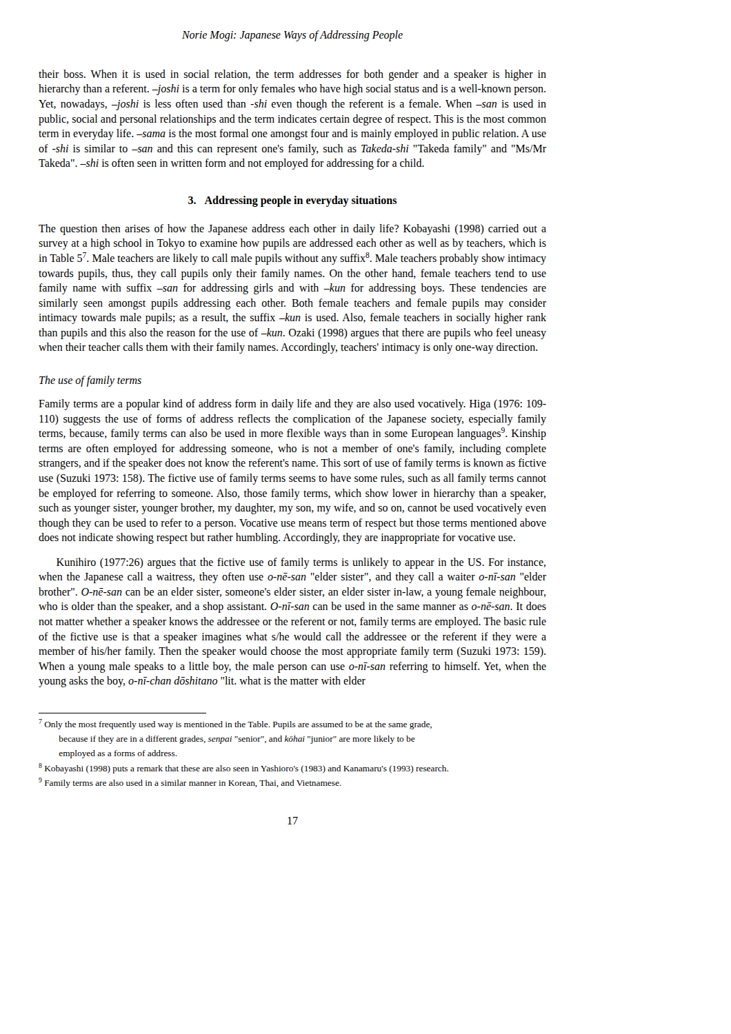Norie Mogi: Japanese Ways of Addressing People
their boss. When it is used in social relation, the term addresses for both gender and a speaker is higher in hierarchy than a referent. –joshi is a term for only females who have high social status and is a well-known person. Yet, nowadays, –joshi is less often used than -shi even though the referent is a female. When –san is used in public, social and personal relationships and the term indicates certain degree of respect. This is the most common term in everyday life. –sama is the most formal one amongst four and is mainly employed in public relation. A use of -shi is similar to –san and this can represent one's family, such as Takeda-shi "Takeda family" and "Ms/Mr Takeda". –shi is often seen in written form and not employed for addressing for a child.
3. Addressing people in everyday situations
The question then arises of how the Japanese address each other in daily life? Kobayashi (1998) carried out a survey at a high school in Tokyo to examine how pupils are addressed each other as well as by teachers, which is in Table 57. Male teachers are likely to call male pupils without any suffix8. Male teachers probably show intimacy towards pupils, thus, they call pupils only their family names. On the other hand, female teachers tend to use family name with suffix –san for addressing girls and with –kun for addressing boys. These tendencies are similarly seen amongst pupils addressing each other. Both female teachers and female pupils may consider intimacy towards male pupils; as a result, the suffix –kun is used. Also, female teachers in socially higher rank than pupils and this also the reason for the use of –kun. Ozaki (1998) argues that there are pupils who feel uneasy when their teacher calls them with their family names. Accordingly, teachers' intimacy is only one-way direction.
The use of family terms
Family terms are a popular kind of address form in daily life and they are also used vocatively. Higa (1976: 109-110) suggests the use of forms of address reflects the complication of the Japanese society, especially family terms, because, family terms can also be used in more flexible ways than in some European languages9. Kinship terms are often employed for addressing someone, who is not a member of one's family, including complete strangers, and if the speaker does not know the referent's name. This sort of use of family terms is known as fictive use (Suzuki 1973: 158). The fictive use of family terms seems to have some rules, such as all family terms cannot be employed for referring to someone. Also, those family terms, which show lower in hierarchy than a speaker, such as younger sister, younger brother, my daughter, my son, my wife, and so on, cannot be used vocatively even though they can be used to refer to a person. Vocative use means term of respect but those terms mentioned above does not indicate showing respect but rather humbling. Accordingly, they are inappropriate for vocative use.
Kunihiro (1977:26) argues that the fictive use of family terms is unlikely to appear in the US. For instance, when the Japanese call a waitress, they often use o-nē-san "elder sister", and they call a waiter o-nī-san "elder brother". O-nē-san can be an elder sister, someone's elder sister, an elder sister in-law, a young female neighbour, who is older than the speaker, and a shop assistant. O-nī-san can be used in the same manner as o-nē-san. It does not matter whether a speaker knows the addressee or the referent or not, family terms are employed. The basic rule of the fictive use is that a speaker imagines what s/he would call the addressee or the referent if they were a member of his/her family. Then the speaker would choose the most appropriate family term (Suzuki 1973: 159). When a young male speaks to a little boy, the male person can use o-nī-san referring to himself. Yet, when the young asks the boy, o-nī-chan dōshitano "lit. what is the matter with elder
7 Only the most frequently used way is mentioned in the Table. Pupils are assumed to be at the same grade,
because if they are in a different grades, senpai "senior", and kōhai "junior" are more likely to be
employed as a forms of address.
8 Kobayashi (1998) puts a remark that these are also seen in Yashioro's (1983) and Kanamaru's (1993) research.
9 Family terms are also used in a similar manner in Korean, Thai, and Vietnamese.
17